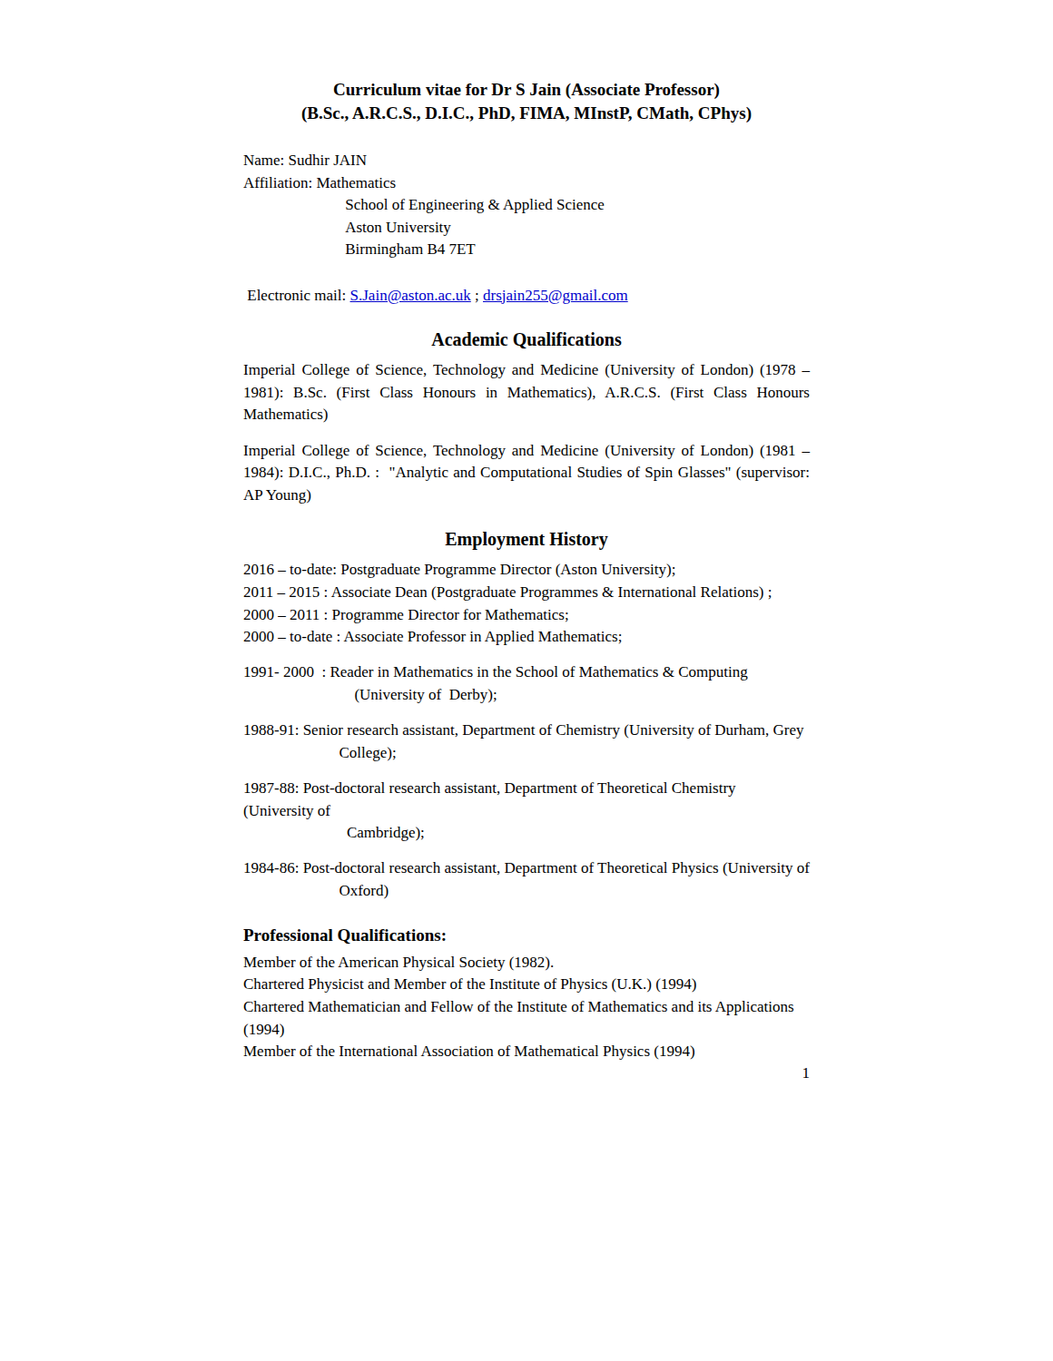Curriculum vitae for Dr S Jain (Associate Professor)
(B.Sc., A.R.C.S., D.I.C., PhD, FIMA, MInstP, CMath, CPhys)
Name: Sudhir JAIN
Affiliation: Mathematics
School of Engineering & Applied Science
Aston University
Birmingham B4 7ET
Electronic mail: S.Jain@aston.ac.uk ; drsjain255@gmail.com
Academic Qualifications
Imperial College of Science, Technology and Medicine (University of London) (1978 – 1981): B.Sc. (First Class Honours in Mathematics), A.R.C.S. (First Class Honours Mathematics)
Imperial College of Science, Technology and Medicine (University of London) (1981 – 1984): D.I.C., Ph.D. : "Analytic and Computational Studies of Spin Glasses" (supervisor: AP Young)
Employment History
2016 – to-date: Postgraduate Programme Director (Aston University);
2011 – 2015 : Associate Dean (Postgraduate Programmes & International Relations) ;
2000 – 2011 : Programme Director for Mathematics;
2000 – to-date : Associate Professor in Applied Mathematics;
1991- 2000 : Reader in Mathematics in the School of Mathematics & Computing (University of Derby);
1988-91: Senior research assistant, Department of Chemistry (University of Durham, Grey College);
1987-88: Post-doctoral research assistant, Department of Theoretical Chemistry (University of Cambridge);
1984-86: Post-doctoral research assistant, Department of Theoretical Physics (University of Oxford)
Professional Qualifications:
Member of the American Physical Society (1982).
Chartered Physicist and Member of the Institute of Physics (U.K.) (1994)
Chartered Mathematician and Fellow of the Institute of Mathematics and its Applications (1994)
Member of the International Association of Mathematical Physics (1994)
1